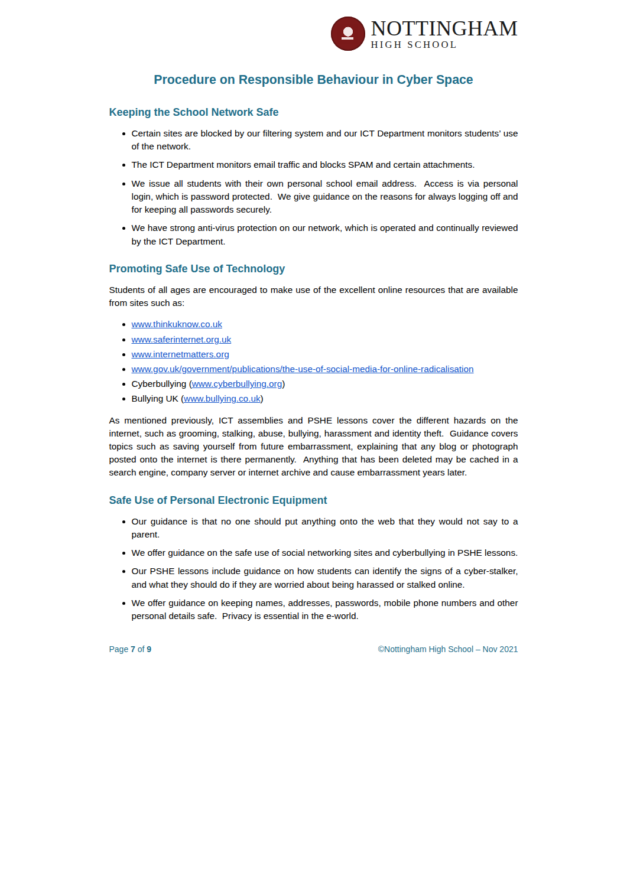NOTTINGHAM HIGH SCHOOL
Procedure on Responsible Behaviour in Cyber Space
Keeping the School Network Safe
Certain sites are blocked by our filtering system and our ICT Department monitors students’ use of the network.
The ICT Department monitors email traffic and blocks SPAM and certain attachments.
We issue all students with their own personal school email address. Access is via personal login, which is password protected. We give guidance on the reasons for always logging off and for keeping all passwords securely.
We have strong anti-virus protection on our network, which is operated and continually reviewed by the ICT Department.
Promoting Safe Use of Technology
Students of all ages are encouraged to make use of the excellent online resources that are available from sites such as:
www.thinkuknow.co.uk
www.saferinternet.org.uk
www.internetmatters.org
www.gov.uk/government/publications/the-use-of-social-media-for-online-radicalisation
Cyberbullying (www.cyberbullying.org)
Bullying UK (www.bullying.co.uk)
As mentioned previously, ICT assemblies and PSHE lessons cover the different hazards on the internet, such as grooming, stalking, abuse, bullying, harassment and identity theft. Guidance covers topics such as saving yourself from future embarrassment, explaining that any blog or photograph posted onto the internet is there permanently. Anything that has been deleted may be cached in a search engine, company server or internet archive and cause embarrassment years later.
Safe Use of Personal Electronic Equipment
Our guidance is that no one should put anything onto the web that they would not say to a parent.
We offer guidance on the safe use of social networking sites and cyberbullying in PSHE lessons.
Our PSHE lessons include guidance on how students can identify the signs of a cyber-stalker, and what they should do if they are worried about being harassed or stalked online.
We offer guidance on keeping names, addresses, passwords, mobile phone numbers and other personal details safe. Privacy is essential in the e-world.
Page 7 of 9
©Nottingham High School – Nov 2021